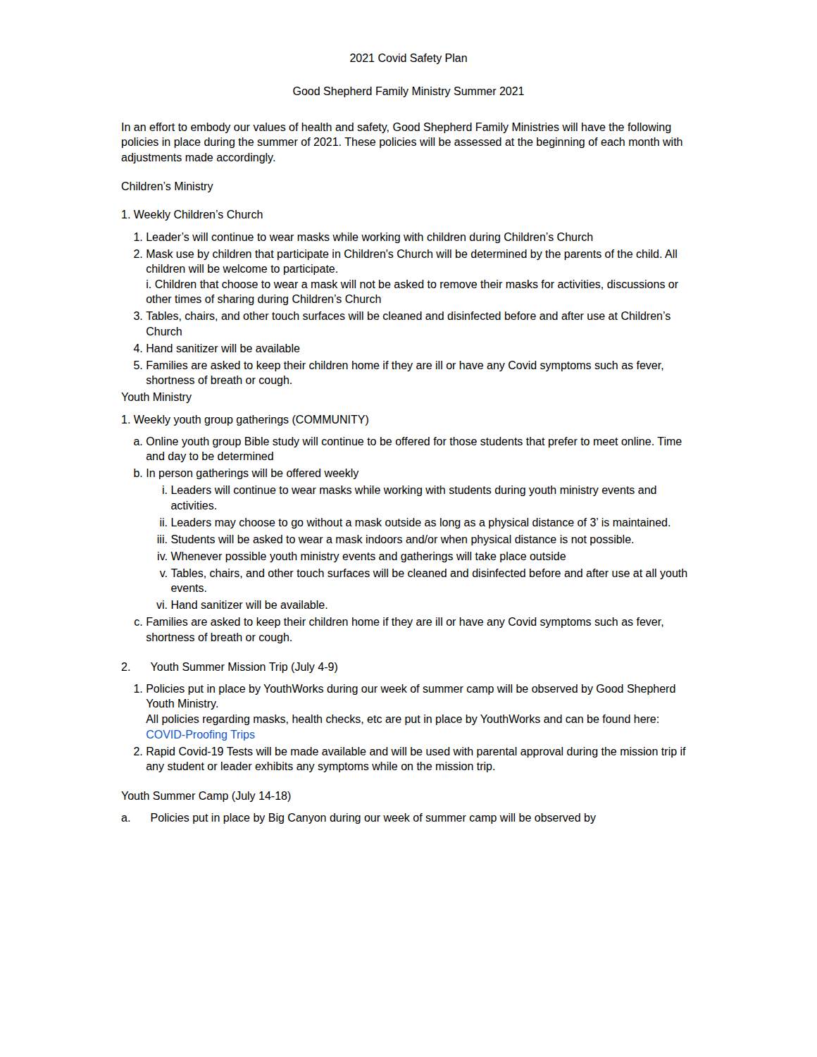2021 Covid Safety Plan
Good Shepherd Family Ministry Summer 2021
In an effort to embody our values of health and safety, Good Shepherd Family Ministries will have the following policies in place during the summer of 2021. These policies will be assessed at the beginning of each month with adjustments made accordingly.
Children’s Ministry
1. Weekly Children’s Church
Leader’s will continue to wear masks while working with children during Children’s Church
Mask use by children that participate in Children's Church will be determined by the parents of the child. All children will be welcome to participate.
i. Children that choose to wear a mask will not be asked to remove their masks for activities, discussions or other times of sharing during Children’s Church
Tables, chairs, and other touch surfaces will be cleaned and disinfected before and after use at Children’s Church
Hand sanitizer will be available
Families are asked to keep their children home if they are ill or have any Covid symptoms such as fever, shortness of breath or cough.
Youth Ministry
1. Weekly youth group gatherings (COMMUNITY)
Online youth group Bible study will continue to be offered for those students that prefer to meet online. Time and day to be determined
In person gatherings will be offered weekly
Leaders will continue to wear masks while working with students during youth ministry events and activities.
Leaders may choose to go without a mask outside as long as a physical distance of 3’ is maintained.
Students will be asked to wear a mask indoors and/or when physical distance is not possible.
Whenever possible youth ministry events and gatherings will take place outside
Tables, chairs, and other touch surfaces will be cleaned and disinfected before and after use at all youth events.
Hand sanitizer will be available.
Families are asked to keep their children home if they are ill or have any Covid symptoms such as fever, shortness of breath or cough.
2. Youth Summer Mission Trip (July 4-9)
Policies put in place by YouthWorks during our week of summer camp will be observed by Good Shepherd Youth Ministry.
All policies regarding masks, health checks, etc are put in place by YouthWorks and can be found here: COVID-Proofing Trips
Rapid Covid-19 Tests will be made available and will be used with parental approval during the mission trip if any student or leader exhibits any symptoms while on the mission trip.
Youth Summer Camp (July 14-18)
a. Policies put in place by Big Canyon during our week of summer camp will be observed by